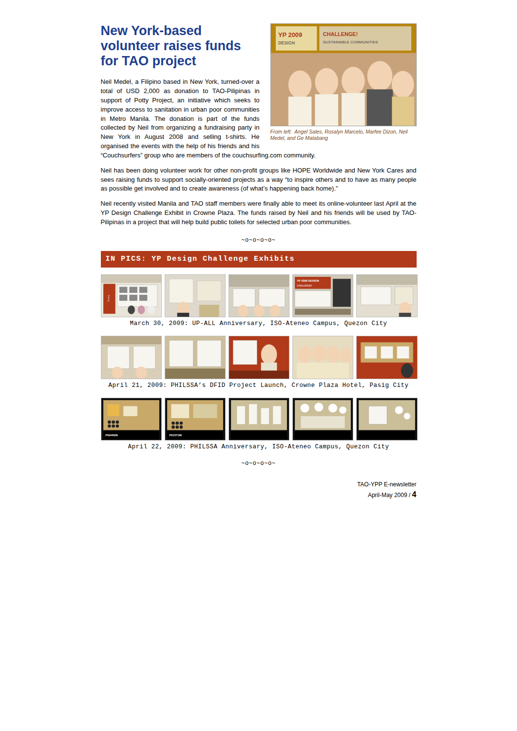From left: Angel Sales, Rosalyn Marcelo, Marfee Dizon, Neil Medel, and Ge Matabang
New York-based volunteer raises funds for TAO project
Neil Medel, a Filipino based in New York, turned-over a total of USD 2,000 as donation to TAO-Pilipinas in support of Potty Project, an initiative which seeks to improve access to sanitation in urban poor communities in Metro Manila. The donation is part of the funds collected by Neil from organizing a fundraising party in New York in August 2008 and selling t-shirts. He organised the events with the help of his friends and his “Couchsurfers” group who are members of the couchsurfing.com community.
Neil has been doing volunteer work for other non-profit groups like HOPE Worldwide and New York Cares and sees raising funds to support socially-oriented projects as a way “to inspire others and to have as many people as possible get involved and to create awareness (of what’s happening back home).”
Neil recently visited Manila and TAO staff members were finally able to meet its online-volunteer last April at the YP Design Challenge Exhibit in Crowne Plaza. The funds raised by Neil and his friends will be used by TAO-Pilipinas in a project that will help build public toilets for selected urban poor communities.
~o~o~o~o~
IN PICS: YP Design Challenge Exhibits
March 30, 2009: UP-ALL Anniversary, ISO-Ateneo Campus, Quezon City
April 21, 2009: PHILSSA’s DFID Project Launch, Crowne Plaza Hotel, Pasig City
April 22, 2009: PHILSSA Anniversary, ISO-Ateneo Campus, Quezon City
~o~o~o~o~
TAO-YPP E-newsletter
April-May 2009 / 4